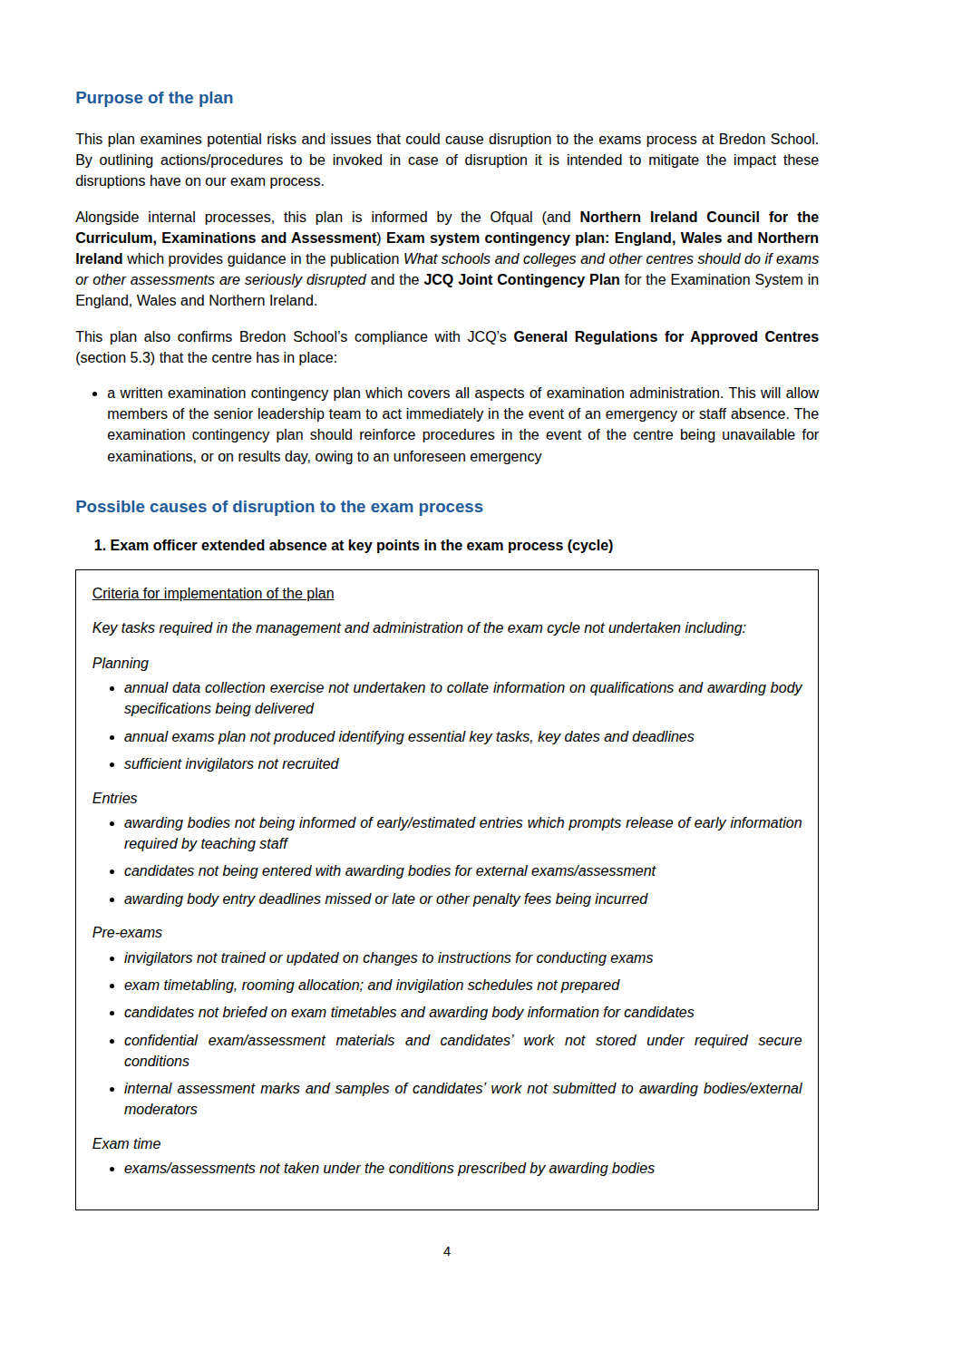Purpose of the plan
This plan examines potential risks and issues that could cause disruption to the exams process at Bredon School. By outlining actions/procedures to be invoked in case of disruption it is intended to mitigate the impact these disruptions have on our exam process.
Alongside internal processes, this plan is informed by the Ofqual (and Northern Ireland Council for the Curriculum, Examinations and Assessment) Exam system contingency plan: England, Wales and Northern Ireland which provides guidance in the publication What schools and colleges and other centres should do if exams or other assessments are seriously disrupted and the JCQ Joint Contingency Plan for the Examination System in England, Wales and Northern Ireland.
This plan also confirms Bredon School’s compliance with JCQ’s General Regulations for Approved Centres (section 5.3) that the centre has in place:
a written examination contingency plan which covers all aspects of examination administration. This will allow members of the senior leadership team to act immediately in the event of an emergency or staff absence. The examination contingency plan should reinforce procedures in the event of the centre being unavailable for examinations, or on results day, owing to an unforeseen emergency
Possible causes of disruption to the exam process
Exam officer extended absence at key points in the exam process (cycle)
Criteria for implementation of the plan
Key tasks required in the management and administration of the exam cycle not undertaken including:
Planning
annual data collection exercise not undertaken to collate information on qualifications and awarding body specifications being delivered
annual exams plan not produced identifying essential key tasks, key dates and deadlines
sufficient invigilators not recruited
Entries
awarding bodies not being informed of early/estimated entries which prompts release of early information required by teaching staff
candidates not being entered with awarding bodies for external exams/assessment
awarding body entry deadlines missed or late or other penalty fees being incurred
Pre-exams
invigilators not trained or updated on changes to instructions for conducting exams
exam timetabling, rooming allocation; and invigilation schedules not prepared
candidates not briefed on exam timetables and awarding body information for candidates
confidential exam/assessment materials and candidates’ work not stored under required secure conditions
internal assessment marks and samples of candidates’ work not submitted to awarding bodies/external moderators
Exam time
exams/assessments not taken under the conditions prescribed by awarding bodies
4